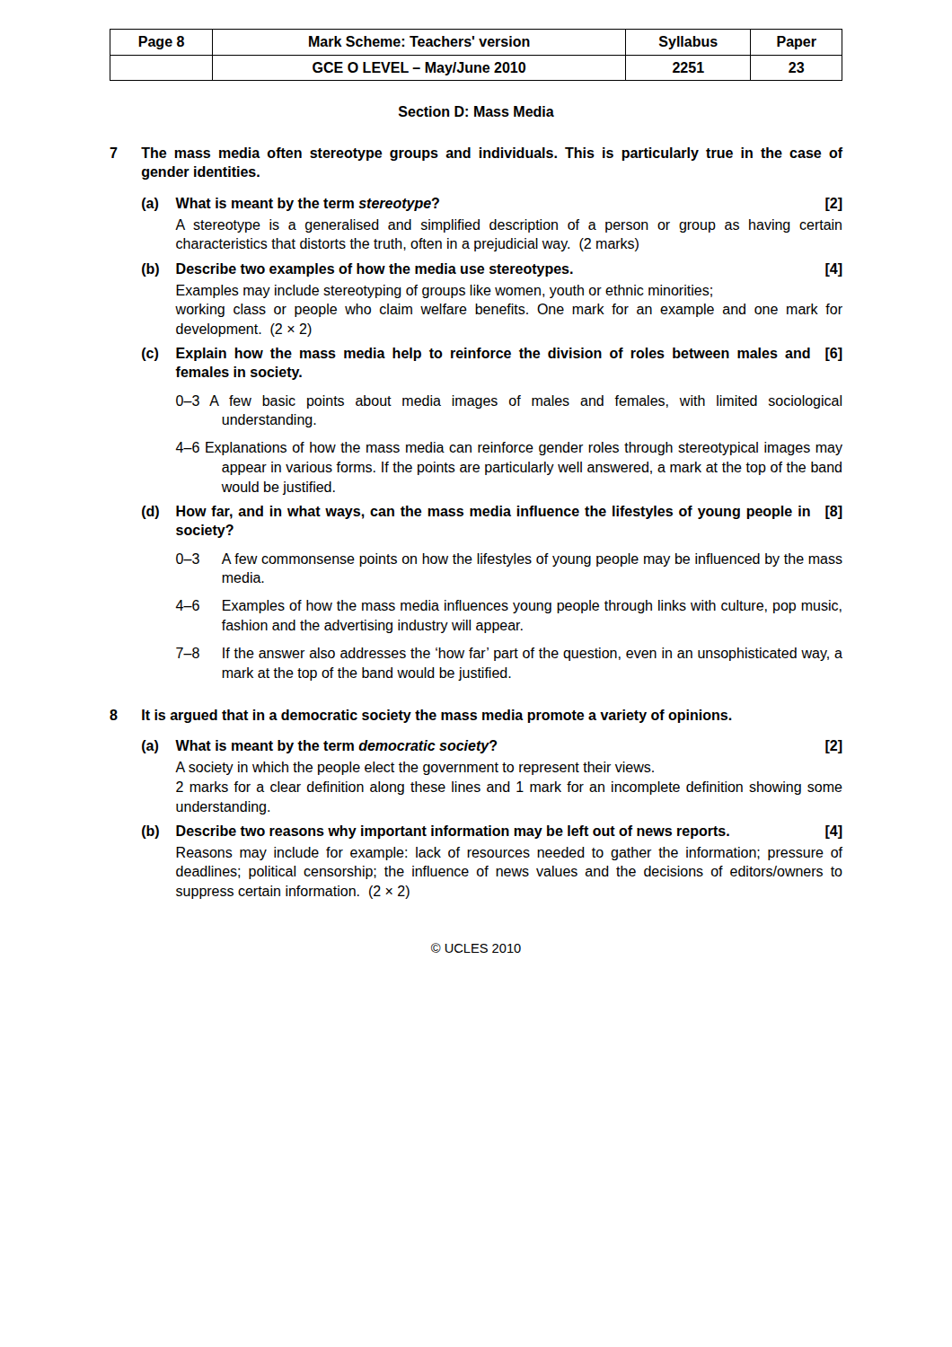| Page 8 | Mark Scheme: Teachers' version | Syllabus | Paper |
| | GCE O LEVEL – May/June 2010 | 2251 | 23 |
Section D: Mass Media
7
The mass media often stereotype groups and individuals. This is particularly true in the case of gender identities.
(a)
[2] What is meant by the term stereotype?
A stereotype is a generalised and simplified description of a person or group as having certain characteristics that distorts the truth, often in a prejudicial way. (2 marks)
(b)
[4] Describe two examples of how the media use stereotypes.
Examples may include stereotyping of groups like women, youth or ethnic minorities;
working class or people who claim welfare benefits. One mark for an example and one mark for development. (2 × 2)
(c)
[6] Explain how the mass media help to reinforce the division of roles between males and females in society.
0–3 A few basic points about media images of males and females, with limited sociological understanding.
4–6 Explanations of how the mass media can reinforce gender roles through stereotypical images may appear in various forms. If the points are particularly well answered, a mark at the top of the band would be justified.
(d)
[8] How far, and in what ways, can the mass media influence the lifestyles of young people in society?
0–3
A few commonsense points on how the lifestyles of young people may be influenced by the mass media.
4–6
Examples of how the mass media influences young people through links with culture, pop music, fashion and the advertising industry will appear.
7–8
If the answer also addresses the ‘how far’ part of the question, even in an unsophisticated way, a mark at the top of the band would be justified.
8
It is argued that in a democratic society the mass media promote a variety of opinions.
(a)
[2] What is meant by the term democratic society?
A society in which the people elect the government to represent their views.
2 marks for a clear definition along these lines and 1 mark for an incomplete definition showing some understanding.
(b)
[4] Describe two reasons why important information may be left out of news reports.
Reasons may include for example: lack of resources needed to gather the information; pressure of deadlines; political censorship; the influence of news values and the decisions of editors/owners to suppress certain information. (2 × 2)
© UCLES 2010